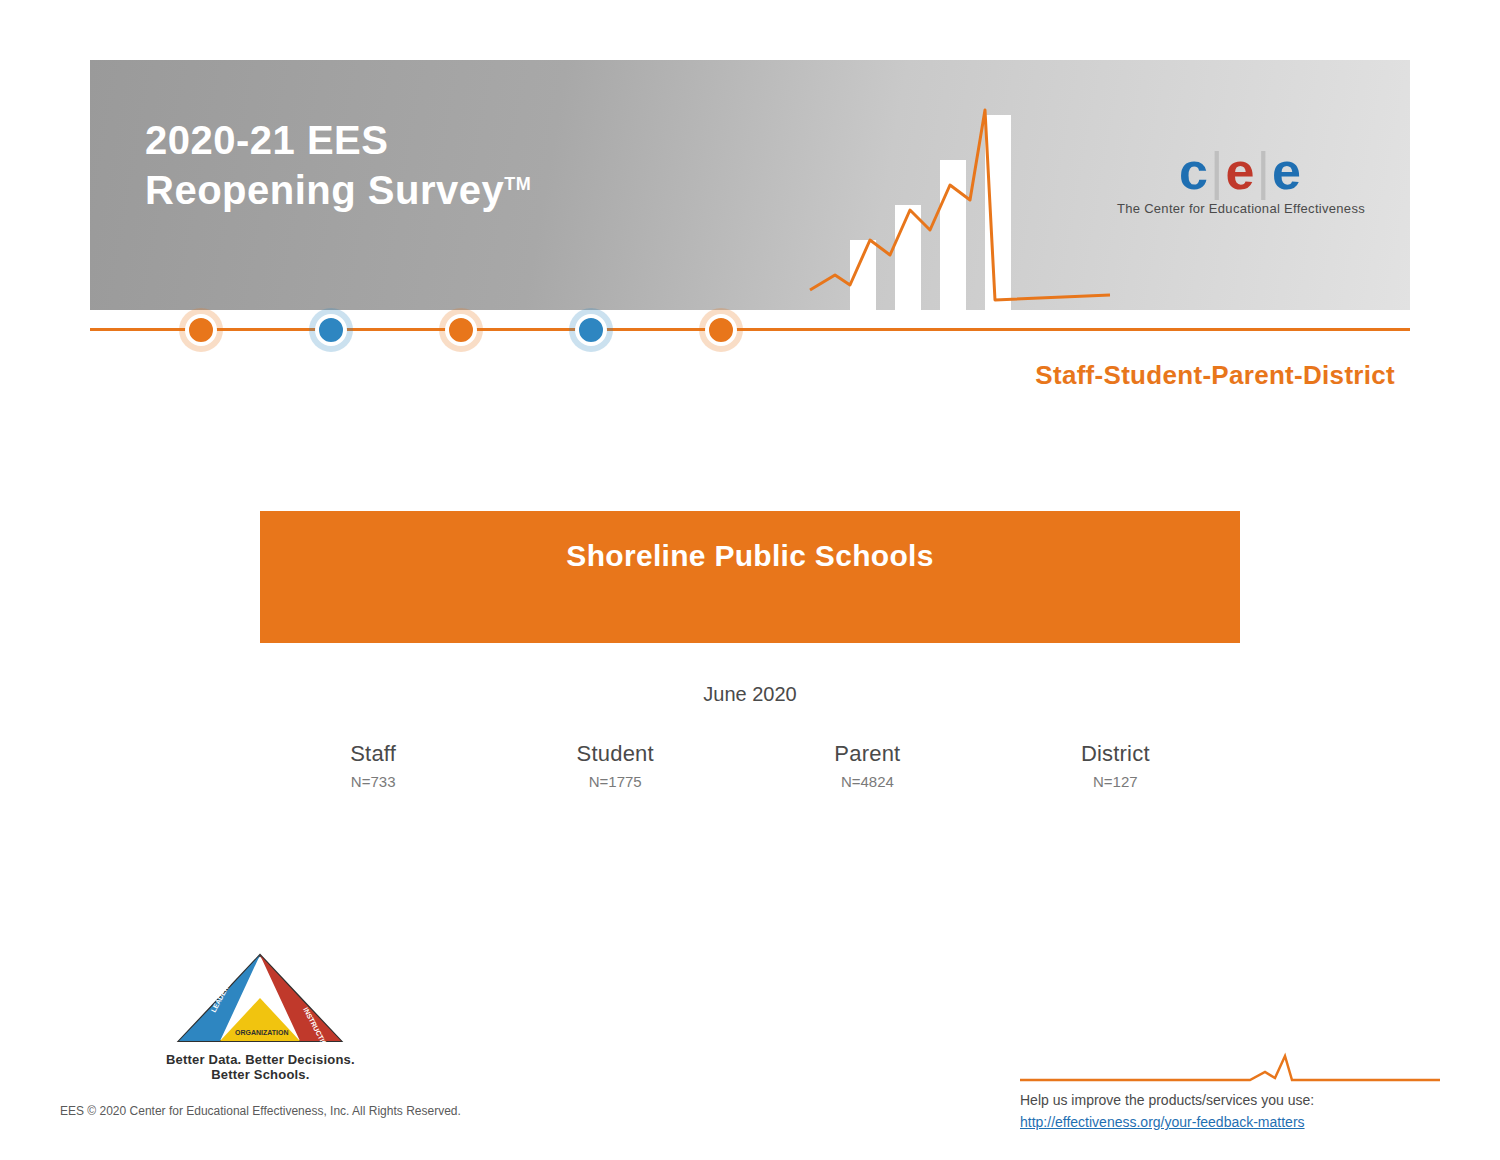2020-21 EES
Reopening SurveyTM
c|e|e
The Center for Educational Effectiveness
Staff-Student-Parent-District
Shoreline Public Schools
June 2020
Staff
N=733
Student
N=1775
Parent
N=4824
District
N=127
LEADERSHIP INSTRUCTION ORGANIZATION
Better Data. Better Decisions. Better Schools.
EES © 2020 Center for Educational Effectiveness, Inc. All Rights Reserved.
Help us improve the products/services you use:
http://effectiveness.org/your-feedback-matters